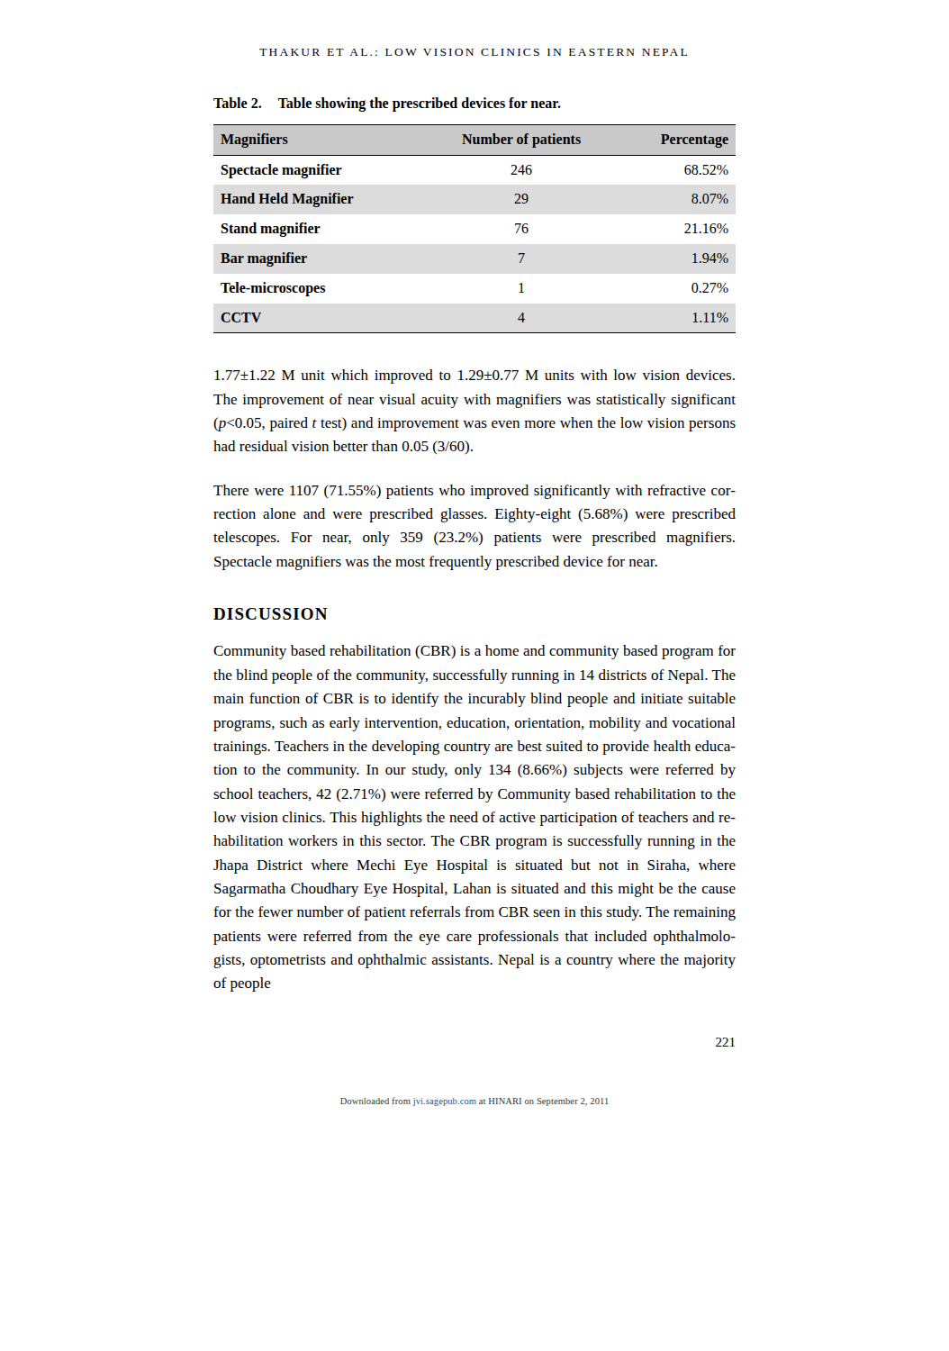Thakur et al.: Low Vision Clinics in Eastern Nepal
Table 2. Table showing the prescribed devices for near.
| Magnifiers | Number of patients | Percentage |
| --- | --- | --- |
| Spectacle magnifier | 246 | 68.52% |
| Hand Held Magnifier | 29 | 8.07% |
| Stand magnifier | 76 | 21.16% |
| Bar magnifier | 7 | 1.94% |
| Tele-microscopes | 1 | 0.27% |
| CCTV | 4 | 1.11% |
1.77±1.22 M unit which improved to 1.29±0.77 M units with low vision devices. The improvement of near visual acuity with magnifiers was statistically significant (p<0.05, paired t test) and improvement was even more when the low vision persons had residual vision better than 0.05 (3/60).
There were 1107 (71.55%) patients who improved significantly with refractive correction alone and were prescribed glasses. Eighty-eight (5.68%) were prescribed telescopes. For near, only 359 (23.2%) patients were prescribed magnifiers. Spectacle magnifiers was the most frequently prescribed device for near.
DISCUSSION
Community based rehabilitation (CBR) is a home and community based program for the blind people of the community, successfully running in 14 districts of Nepal. The main function of CBR is to identify the incurably blind people and initiate suitable programs, such as early intervention, education, orientation, mobility and vocational trainings. Teachers in the developing country are best suited to provide health education to the community. In our study, only 134 (8.66%) subjects were referred by school teachers, 42 (2.71%) were referred by Community based rehabilitation to the low vision clinics. This highlights the need of active participation of teachers and rehabilitation workers in this sector. The CBR program is successfully running in the Jhapa District where Mechi Eye Hospital is situated but not in Siraha, where Sagarmatha Choudhary Eye Hospital, Lahan is situated and this might be the cause for the fewer number of patient referrals from CBR seen in this study. The remaining patients were referred from the eye care professionals that included ophthalmologists, optometrists and ophthalmic assistants. Nepal is a country where the majority of people
221
Downloaded from jvi.sagepub.com at HINARI on September 2, 2011